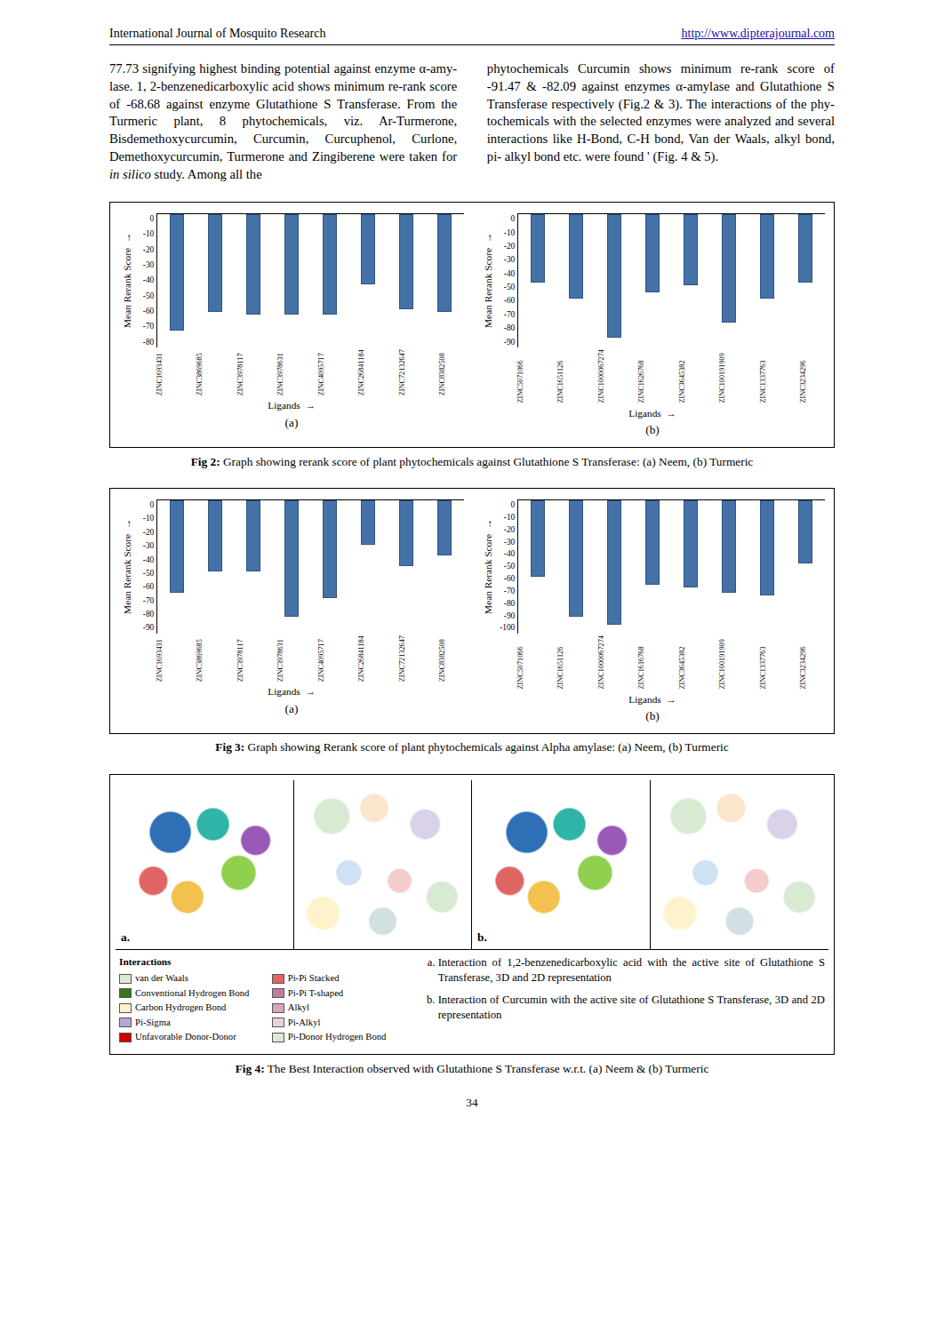International Journal of Mosquito Research http://www.dipterajournal.com
77.73 signifying highest binding potential against enzyme α-amylase. 1, 2-benzenedicarboxylic acid shows minimum re-rank score of -68.68 against enzyme Glutathione S Transferase. From the Turmeric plant, 8 phytochemicals, viz. Ar-Turmerone, Bisdemethoxycurcumin, Curcumin, Curcuphenol, Curlone, Demethoxycurcumin, Turmerone and Zingiberene were taken for in silico study. Among all the
phytochemicals Curcumin shows minimum re-rank score of -91.47 & -82.09 against enzymes α-amylase and Glutathione S Transferase respectively (Fig.2 & 3). The interactions of the phytochemicals with the selected enzymes were analyzed and several interactions like H-Bond, C-H bond, Van der Waals, alkyl bond, pi- alkyl bond etc. were found ' (Fig. 4 & 5).
Mean Rerank Score →
0-10-20-30-40-50-60-70-80
ZINC1693431 ZINC3869685 ZINC3978117 ZINC3978631 ZINC4095717 ZINC26841184 ZINC72132647 ZINC8382508
Ligands →
(a)
Mean Rerank Score →
0-10-20-30-40-50-60-70-80-90
ZINC5071066 ZINC1651126 ZINC1000067274 ZINC1626768 ZINC3645382 ZINC100191909 ZINC1337763 ZINC3234296
Ligands →
(b)
Fig 2: Graph showing rerank score of plant phytochemicals against Glutathione S Transferase: (a) Neem, (b) Turmeric
Mean Rerank Score →
0-10-20-30-40-50-60-70-80-90
ZINC1693431 ZINC3869685 ZINC3978117 ZINC3978631 ZINC4095717 ZINC26841184 ZINC72132647 ZINC8382508
Ligands →
(a)
Mean Rerank Score →
0-10-20-30-40-50-60-70-80-90-100
ZINC5071066 ZINC1651126 ZINC1000067274 ZINC1616768 ZINC3645382 ZINC100191909 ZINC1337763 ZINC3234296
Ligands →
(b)
Fig 3: Graph showing Rerank score of plant phytochemicals against Alpha amylase: (a) Neem, (b) Turmeric
a.
b.
Interactions
van der Waals
Pi-Pi Stacked
Conventional Hydrogen Bond
Pi-Pi T-shaped
Carbon Hydrogen Bond
Alkyl
Pi-Sigma
Pi-Alkyl
Unfavorable Donor-Donor
Pi-Donor Hydrogen Bond
Interaction of 1,2-benzenedicarboxylic acid with the active site of Glutathione S Transferase, 3D and 2D representation
Interaction of Curcumin with the active site of Glutathione S Transferase, 3D and 2D representation
Fig 4: The Best Interaction observed with Glutathione S Transferase w.r.t. (a) Neem & (b) Turmeric
34